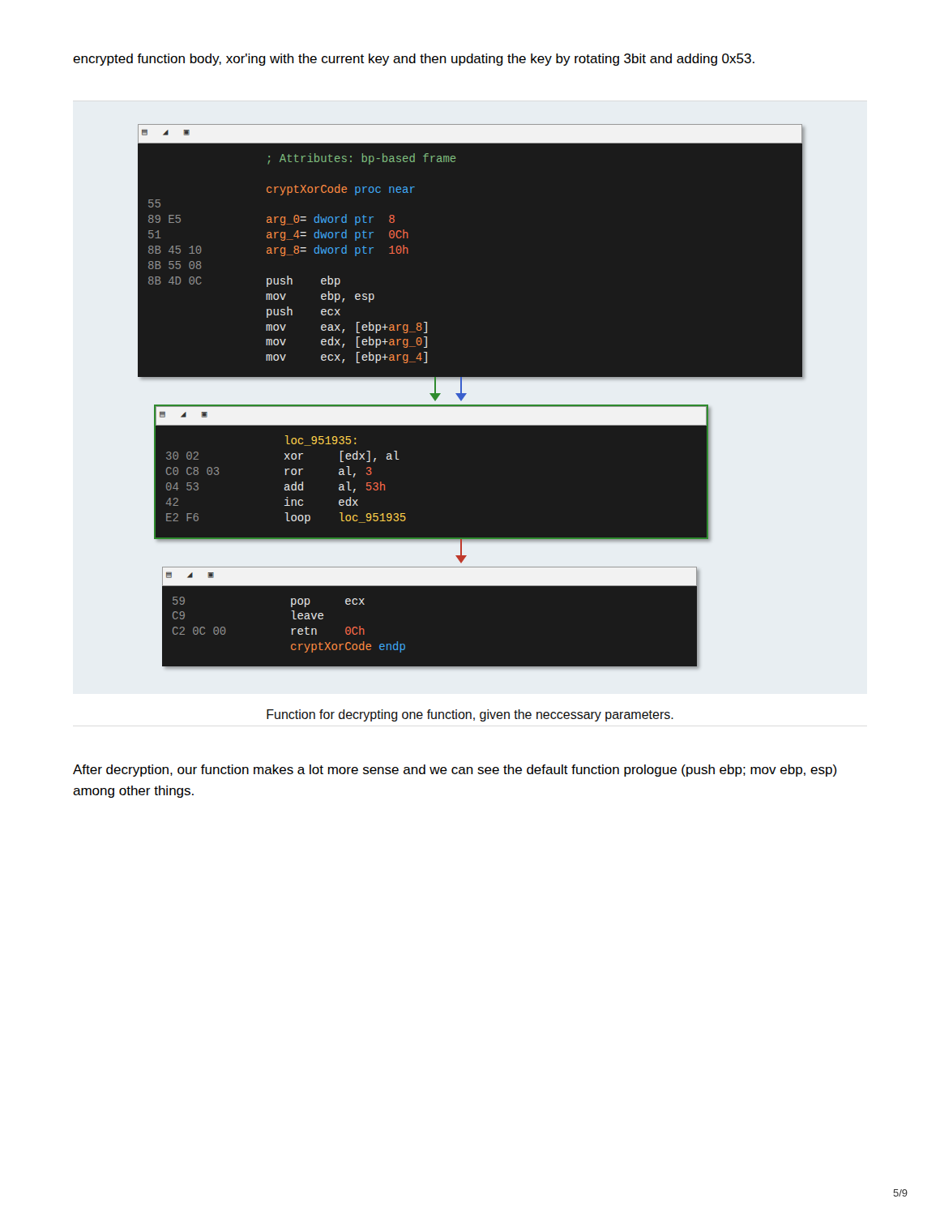encrypted function body, xor'ing with the current key and then updating the key by rotating 3bit and adding 0x53.
▤ ◢ ▣
55 89 E5 51 8B 45 10 8B 55 08 8B 4D 0C
; Attributes: bp-based frame cryptXorCode proc near arg_0= dword ptr 8 arg_4= dword ptr 0Ch arg_8= dword ptr 10h push ebp mov ebp, esp push ecx mov eax, [ebp+arg_8] mov edx, [ebp+arg_0] mov ecx, [ebp+arg_4]
▤ ◢ ▣
30 02 C0 C8 03 04 53 42 E2 F6
loc_951935: xor [edx], al ror al, 3 add al, 53h inc edx loop loc_951935
▤ ◢ ▣
59 C9 C2 0C 00
pop ecx leave retn 0Ch cryptXorCode endp
Function for decrypting one function, given the neccessary parameters.
After decryption, our function makes a lot more sense and we can see the default function prologue (push ebp; mov ebp, esp) among other things.
5/9